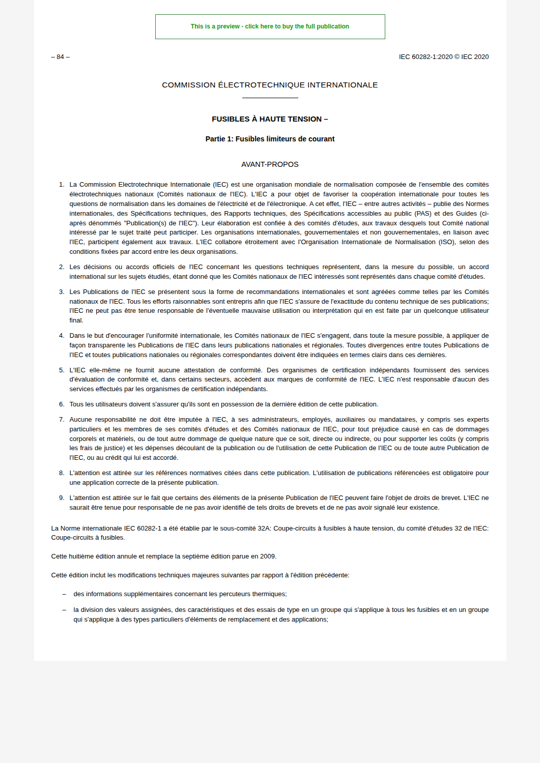This is a preview - click here to buy the full publication
– 84 – IEC 60282-1:2020 © IEC 2020
COMMISSION ÉLECTROTECHNIQUE INTERNATIONALE
FUSIBLES À HAUTE TENSION –
Partie 1: Fusibles limiteurs de courant
AVANT-PROPOS
La Commission Electrotechnique Internationale (IEC) est une organisation mondiale de normalisation composée de l'ensemble des comités électrotechniques nationaux (Comités nationaux de l'IEC). L'IEC a pour objet de favoriser la coopération internationale pour toutes les questions de normalisation dans les domaines de l'électricité et de l'électronique. A cet effet, l'IEC – entre autres activités – publie des Normes internationales, des Spécifications techniques, des Rapports techniques, des Spécifications accessibles au public (PAS) et des Guides (ci-après dénommés "Publication(s) de l'IEC"). Leur élaboration est confiée à des comités d'études, aux travaux desquels tout Comité national intéressé par le sujet traité peut participer. Les organisations internationales, gouvernementales et non gouvernementales, en liaison avec l'IEC, participent également aux travaux. L'IEC collabore étroitement avec l'Organisation Internationale de Normalisation (ISO), selon des conditions fixées par accord entre les deux organisations.
Les décisions ou accords officiels de l'IEC concernant les questions techniques représentent, dans la mesure du possible, un accord international sur les sujets étudiés, étant donné que les Comités nationaux de l'IEC intéressés sont représentés dans chaque comité d'études.
Les Publications de l'IEC se présentent sous la forme de recommandations internationales et sont agréées comme telles par les Comités nationaux de l'IEC. Tous les efforts raisonnables sont entrepris afin que l'IEC s'assure de l'exactitude du contenu technique de ses publications; l'IEC ne peut pas être tenue responsable de l'éventuelle mauvaise utilisation ou interprétation qui en est faite par un quelconque utilisateur final.
Dans le but d'encourager l'uniformité internationale, les Comités nationaux de l'IEC s'engagent, dans toute la mesure possible, à appliquer de façon transparente les Publications de l'IEC dans leurs publications nationales et régionales. Toutes divergences entre toutes Publications de l'IEC et toutes publications nationales ou régionales correspondantes doivent être indiquées en termes clairs dans ces dernières.
L'IEC elle-même ne fournit aucune attestation de conformité. Des organismes de certification indépendants fournissent des services d'évaluation de conformité et, dans certains secteurs, accèdent aux marques de conformité de l'IEC. L'IEC n'est responsable d'aucun des services effectués par les organismes de certification indépendants.
Tous les utilisateurs doivent s'assurer qu'ils sont en possession de la dernière édition de cette publication.
Aucune responsabilité ne doit être imputée à l'IEC, à ses administrateurs, employés, auxiliaires ou mandataires, y compris ses experts particuliers et les membres de ses comités d'études et des Comités nationaux de l'IEC, pour tout préjudice causé en cas de dommages corporels et matériels, ou de tout autre dommage de quelque nature que ce soit, directe ou indirecte, ou pour supporter les coûts (y compris les frais de justice) et les dépenses découlant de la publication ou de l'utilisation de cette Publication de l'IEC ou de toute autre Publication de l'IEC, ou au crédit qui lui est accordé.
L'attention est attirée sur les références normatives citées dans cette publication. L'utilisation de publications référencées est obligatoire pour une application correcte de la présente publication.
L'attention est attirée sur le fait que certains des éléments de la présente Publication de l'IEC peuvent faire l'objet de droits de brevet. L'IEC ne saurait être tenue pour responsable de ne pas avoir identifié de tels droits de brevets et de ne pas avoir signalé leur existence.
La Norme internationale IEC 60282-1 a été établie par le sous-comité 32A: Coupe-circuits à fusibles à haute tension, du comité d'études 32 de l'IEC: Coupe-circuits à fusibles.
Cette huitième édition annule et remplace la septième édition parue en 2009.
Cette édition inclut les modifications techniques majeures suivantes par rapport à l'édition précédente:
des informations supplémentaires concernant les percuteurs thermiques;
la division des valeurs assignées, des caractéristiques et des essais de type en un groupe qui s'applique à tous les fusibles et en un groupe qui s'applique à des types particuliers d'éléments de remplacement et des applications;